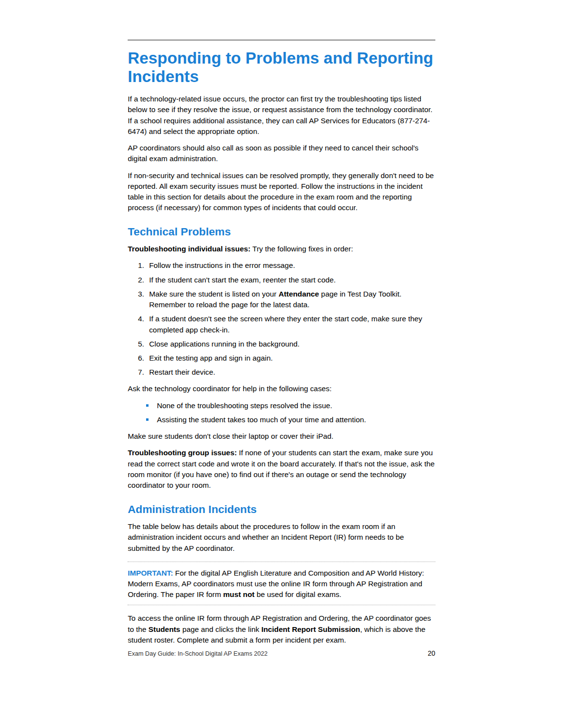Responding to Problems and Reporting Incidents
If a technology-related issue occurs, the proctor can first try the troubleshooting tips listed below to see if they resolve the issue, or request assistance from the technology coordinator. If a school requires additional assistance, they can call AP Services for Educators (877-274-6474) and select the appropriate option.
AP coordinators should also call as soon as possible if they need to cancel their school's digital exam administration.
If non-security and technical issues can be resolved promptly, they generally don't need to be reported. All exam security issues must be reported. Follow the instructions in the incident table in this section for details about the procedure in the exam room and the reporting process (if necessary) for common types of incidents that could occur.
Technical Problems
Troubleshooting individual issues: Try the following fixes in order:
Follow the instructions in the error message.
If the student can't start the exam, reenter the start code.
Make sure the student is listed on your Attendance page in Test Day Toolkit. Remember to reload the page for the latest data.
If a student doesn't see the screen where they enter the start code, make sure they completed app check-in.
Close applications running in the background.
Exit the testing app and sign in again.
Restart their device.
Ask the technology coordinator for help in the following cases:
None of the troubleshooting steps resolved the issue.
Assisting the student takes too much of your time and attention.
Make sure students don't close their laptop or cover their iPad.
Troubleshooting group issues: If none of your students can start the exam, make sure you read the correct start code and wrote it on the board accurately. If that's not the issue, ask the room monitor (if you have one) to find out if there's an outage or send the technology coordinator to your room.
Administration Incidents
The table below has details about the procedures to follow in the exam room if an administration incident occurs and whether an Incident Report (IR) form needs to be submitted by the AP coordinator.
IMPORTANT: For the digital AP English Literature and Composition and AP World History: Modern Exams, AP coordinators must use the online IR form through AP Registration and Ordering. The paper IR form must not be used for digital exams.
To access the online IR form through AP Registration and Ordering, the AP coordinator goes to the Students page and clicks the link Incident Report Submission, which is above the student roster. Complete and submit a form per incident per exam.
Exam Day Guide: In-School Digital AP Exams 2022 20